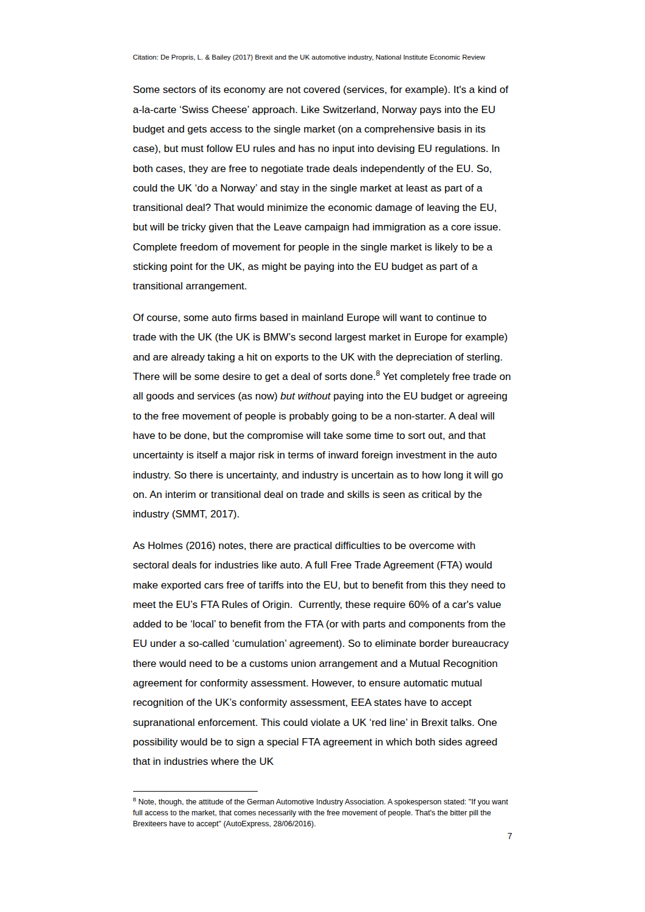Citation: De Propris, L. & Bailey (2017) Brexit and the UK automotive industry, National Institute Economic Review
Some sectors of its economy are not covered (services, for example). It's a kind of a-la-carte ‘Swiss Cheese’ approach. Like Switzerland, Norway pays into the EU budget and gets access to the single market (on a comprehensive basis in its case), but must follow EU rules and has no input into devising EU regulations. In both cases, they are free to negotiate trade deals independently of the EU. So, could the UK ‘do a Norway’ and stay in the single market at least as part of a transitional deal? That would minimize the economic damage of leaving the EU, but will be tricky given that the Leave campaign had immigration as a core issue. Complete freedom of movement for people in the single market is likely to be a sticking point for the UK, as might be paying into the EU budget as part of a transitional arrangement.
Of course, some auto firms based in mainland Europe will want to continue to trade with the UK (the UK is BMW’s second largest market in Europe for example) and are already taking a hit on exports to the UK with the depreciation of sterling. There will be some desire to get a deal of sorts done.8 Yet completely free trade on all goods and services (as now) but without paying into the EU budget or agreeing to the free movement of people is probably going to be a non-starter. A deal will have to be done, but the compromise will take some time to sort out, and that uncertainty is itself a major risk in terms of inward foreign investment in the auto industry. So there is uncertainty, and industry is uncertain as to how long it will go on. An interim or transitional deal on trade and skills is seen as critical by the industry (SMMT, 2017).
As Holmes (2016) notes, there are practical difficulties to be overcome with sectoral deals for industries like auto. A full Free Trade Agreement (FTA) would make exported cars free of tariffs into the EU, but to benefit from this they need to meet the EU’s FTA Rules of Origin. Currently, these require 60% of a car's value added to be ‘local’ to benefit from the FTA (or with parts and components from the EU under a so-called ‘cumulation’ agreement). So to eliminate border bureaucracy there would need to be a customs union arrangement and a Mutual Recognition agreement for conformity assessment. However, to ensure automatic mutual recognition of the UK’s conformity assessment, EEA states have to accept supranational enforcement. This could violate a UK ‘red line’ in Brexit talks. One possibility would be to sign a special FTA agreement in which both sides agreed that in industries where the UK
8 Note, though, the attitude of the German Automotive Industry Association. A spokesperson stated: "If you want full access to the market, that comes necessarily with the free movement of people. That's the bitter pill the Brexiteers have to accept" (AutoExpress, 28/06/2016).
7